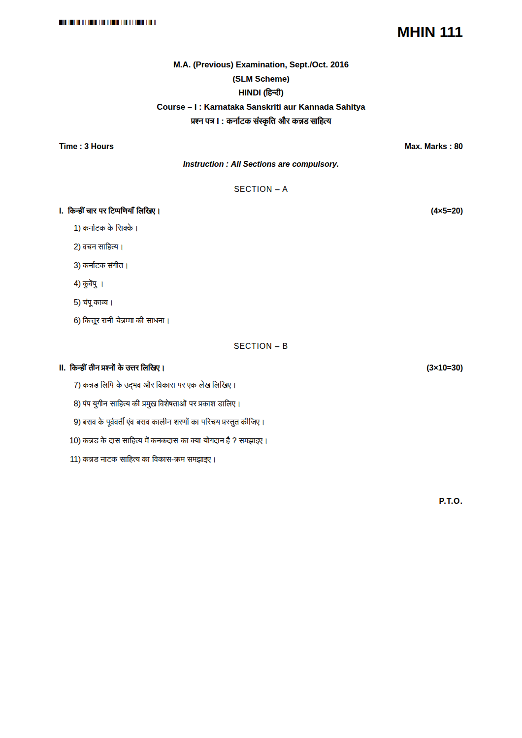█║▌│█│║▌║││█║▌│║▌║│█║▌│║▌║││█║▌│║▌║
MHIN 111
M.A. (Previous) Examination, Sept./Oct. 2016
(SLM Scheme)
HINDI (हिन्दी)
Course – I : Karnataka Sanskriti aur Kannada Sahitya
प्रश्न पत्र I : कर्नाटक संस्कृति और कन्नड साहित्य
Time : 3 Hours Max. Marks : 80
Instruction : All Sections are compulsory.
SECTION – A
I. किन्हीं चार पर टिप्पणियाँ लिखिए। (4×5=20)
1) कर्नाटक के सिक्के।
2) वचन साहित्य।
3) कर्नाटक संगीत।
4) कुवेंपु ।
5) चंपू काव्य।
6) कित्तूर रानी चेन्नम्मा की साधना।
SECTION – B
II. किन्हीं तीन प्रश्नों के उत्तर लिखिए। (3×10=30)
7) कन्नड लिपि के उद्भव और विकास पर एक लेख लिखिए।
8) पंप युगीन साहित्य की प्रमुख विशेषताओं पर प्रकाश डालिए।
9) बसव के पूर्ववर्ती एंव बसव कालीन शरणों का परिचय प्रस्तुत कीजिए।
10) कन्नड के दास साहित्य में कनकदास का क्या योगदान है ? समझाइए।
11) कन्नड नाटक साहित्य का विकास-क्रम समझाइए।
P.T.O.